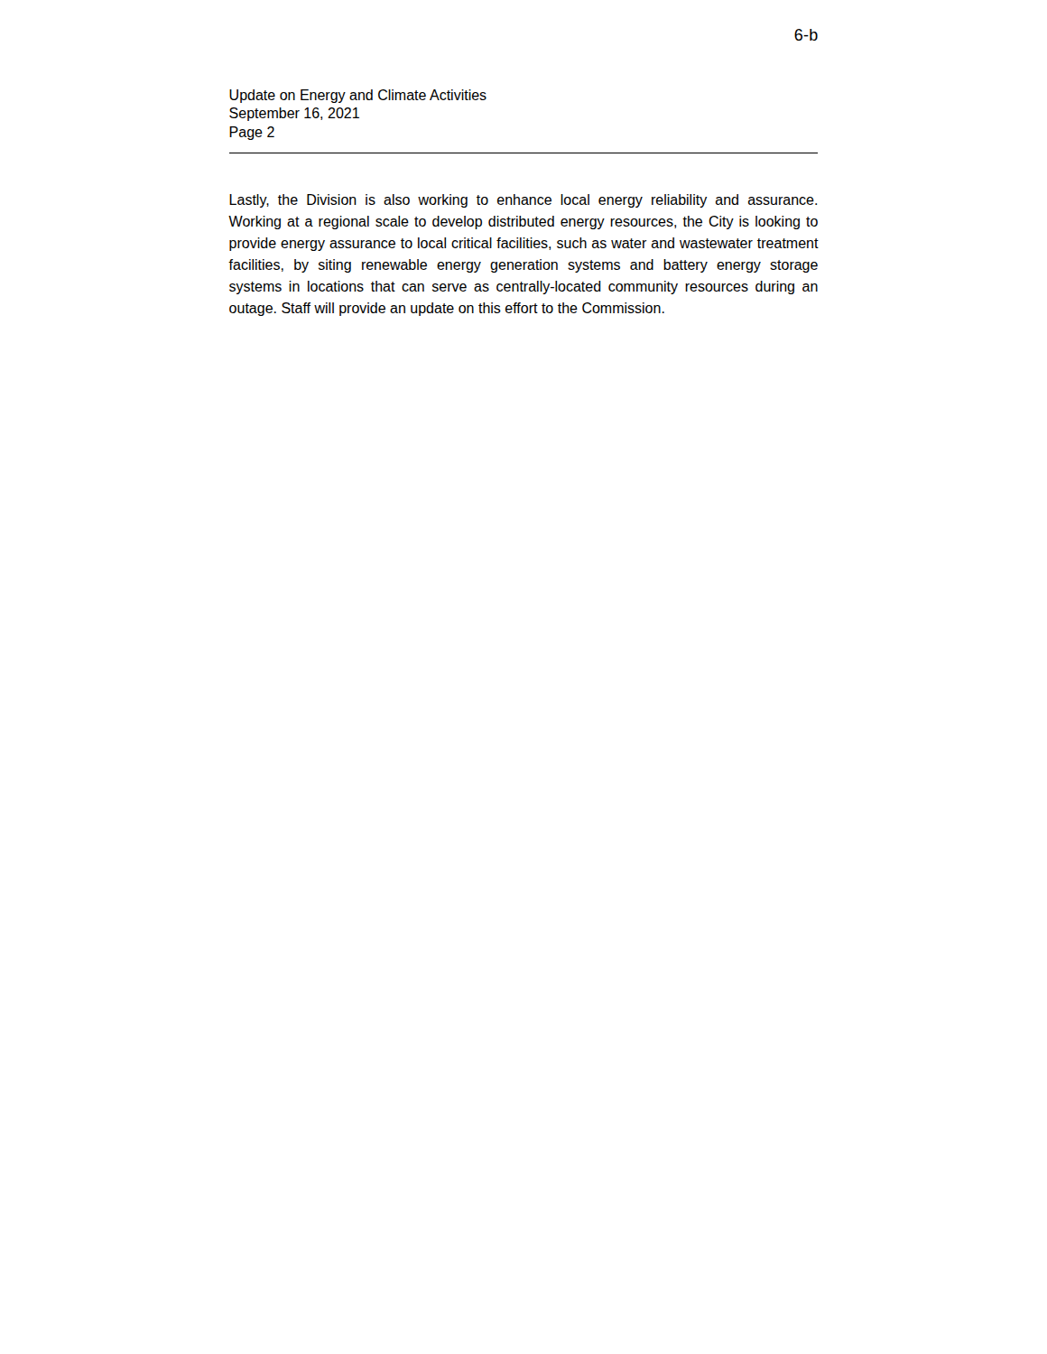6-b
Update on Energy and Climate Activities
September 16, 2021
Page 2
Lastly, the Division is also working to enhance local energy reliability and assurance. Working at a regional scale to develop distributed energy resources, the City is looking to provide energy assurance to local critical facilities, such as water and wastewater treatment facilities, by siting renewable energy generation systems and battery energy storage systems in locations that can serve as centrally-located community resources during an outage. Staff will provide an update on this effort to the Commission.